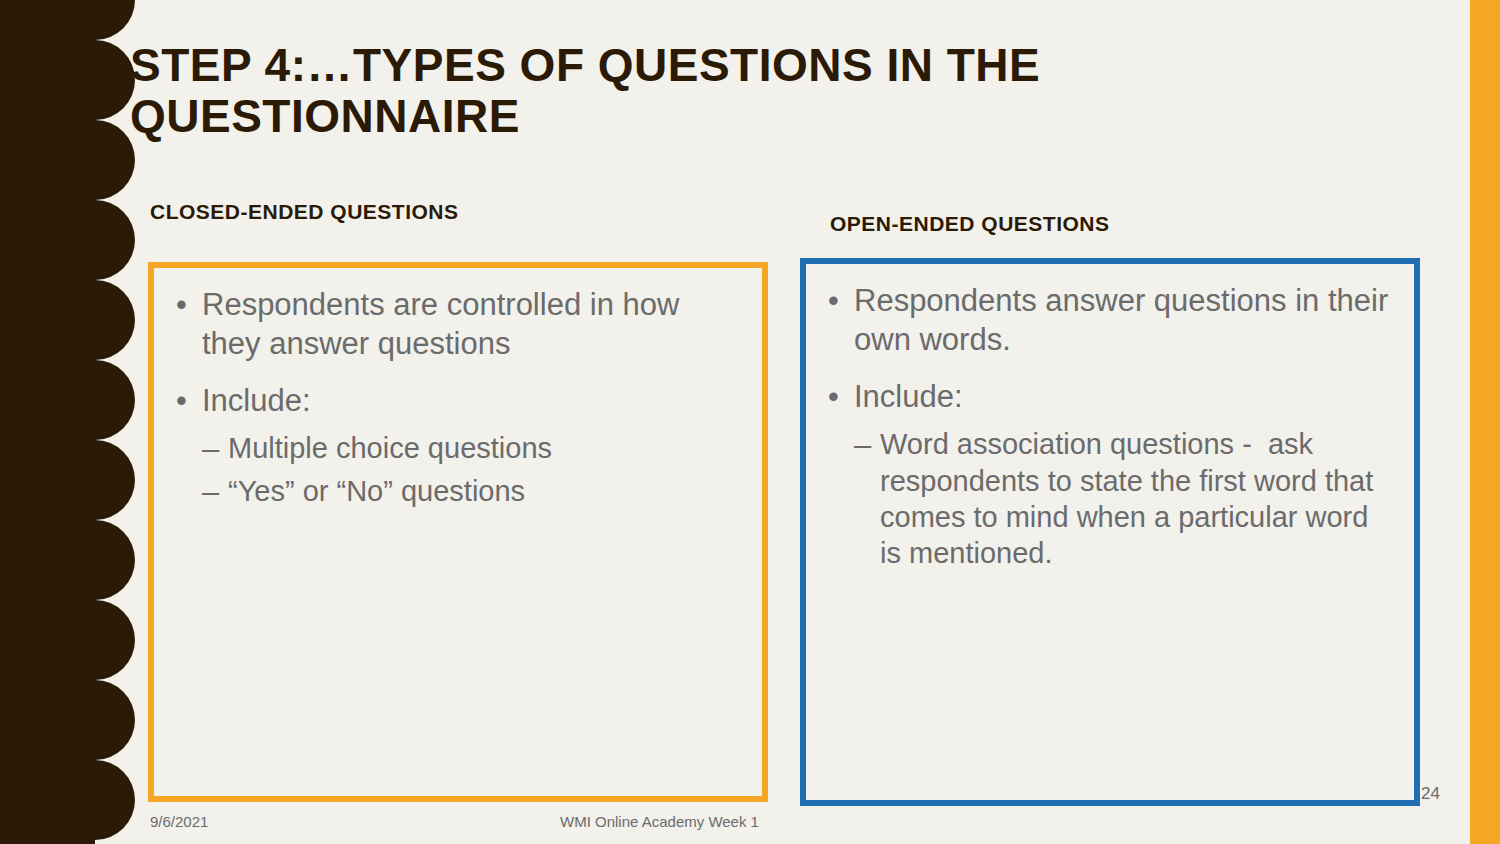STEP 4:…TYPES OF QUESTIONS IN THE QUESTIONNAIRE
CLOSED-ENDED QUESTIONS
OPEN-ENDED QUESTIONS
Respondents are controlled in how they answer questions
Include:
Multiple choice questions
“Yes” or “No” questions
Respondents answer questions in their own words.
Include:
Word association questions - ask respondents to state the first word that comes to mind when a particular word is mentioned.
24
9/6/2021
WMI Online Academy Week 1